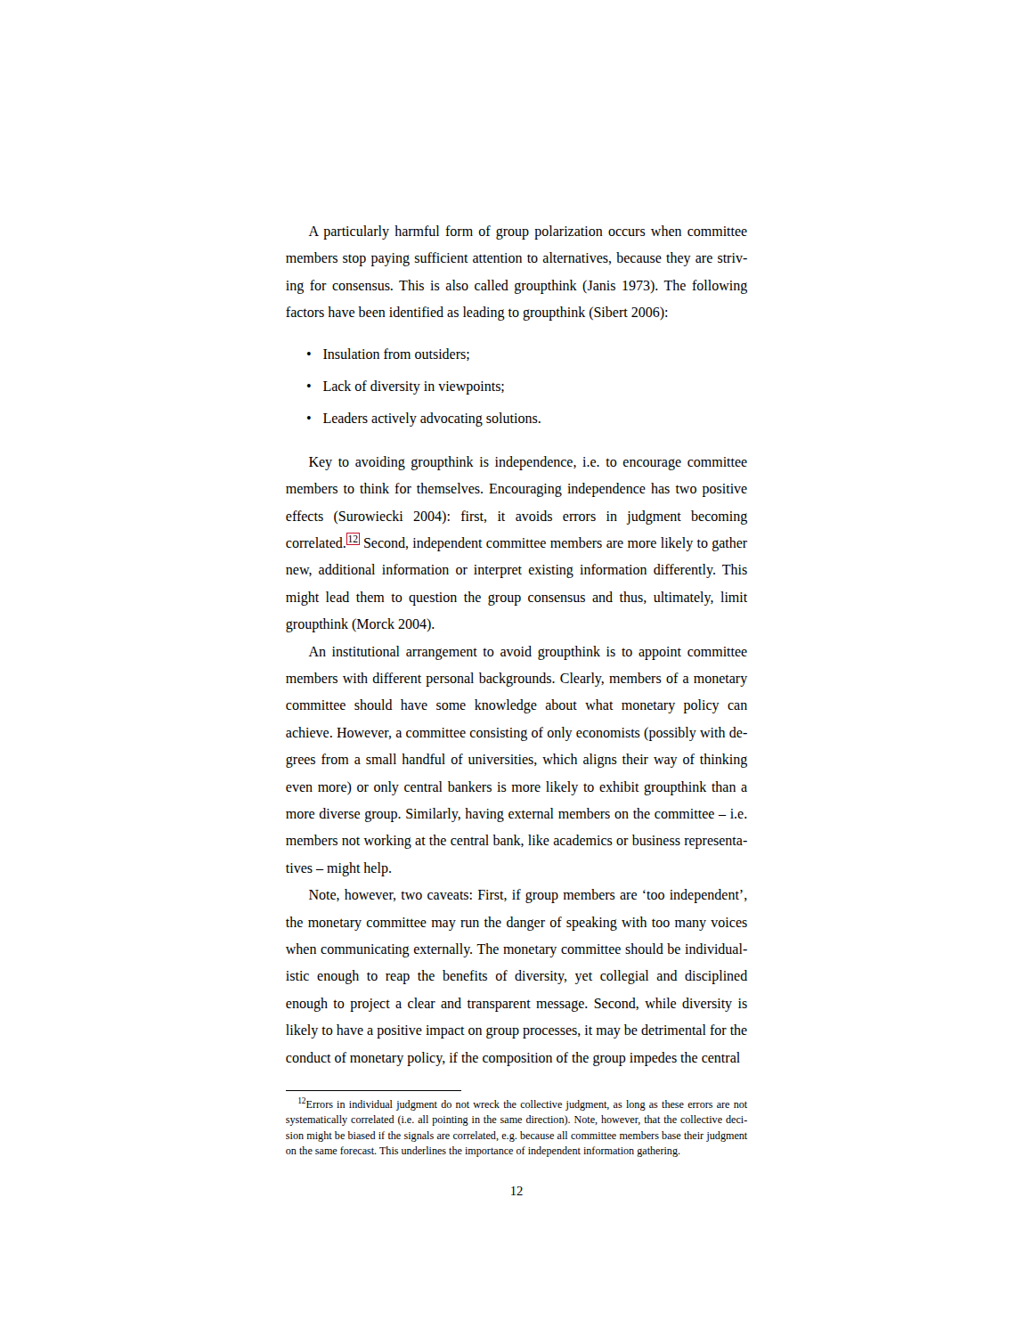A particularly harmful form of group polarization occurs when committee members stop paying sufficient attention to alternatives, because they are striving for consensus. This is also called groupthink (Janis 1973). The following factors have been identified as leading to groupthink (Sibert 2006):
Insulation from outsiders;
Lack of diversity in viewpoints;
Leaders actively advocating solutions.
Key to avoiding groupthink is independence, i.e. to encourage committee members to think for themselves. Encouraging independence has two positive effects (Surowiecki 2004): first, it avoids errors in judgment becoming correlated.12 Second, independent committee members are more likely to gather new, additional information or interpret existing information differently. This might lead them to question the group consensus and thus, ultimately, limit groupthink (Morck 2004).
An institutional arrangement to avoid groupthink is to appoint committee members with different personal backgrounds. Clearly, members of a monetary committee should have some knowledge about what monetary policy can achieve. However, a committee consisting of only economists (possibly with degrees from a small handful of universities, which aligns their way of thinking even more) or only central bankers is more likely to exhibit groupthink than a more diverse group. Similarly, having external members on the committee – i.e. members not working at the central bank, like academics or business representatives – might help.
Note, however, two caveats: First, if group members are ‘too independent’, the monetary committee may run the danger of speaking with too many voices when communicating externally. The monetary committee should be individualistic enough to reap the benefits of diversity, yet collegial and disciplined enough to project a clear and transparent message. Second, while diversity is likely to have a positive impact on group processes, it may be detrimental for the conduct of monetary policy, if the composition of the group impedes the central
12Errors in individual judgment do not wreck the collective judgment, as long as these errors are not systematically correlated (i.e. all pointing in the same direction). Note, however, that the collective decision might be biased if the signals are correlated, e.g. because all committee members base their judgment on the same forecast. This underlines the importance of independent information gathering.
12